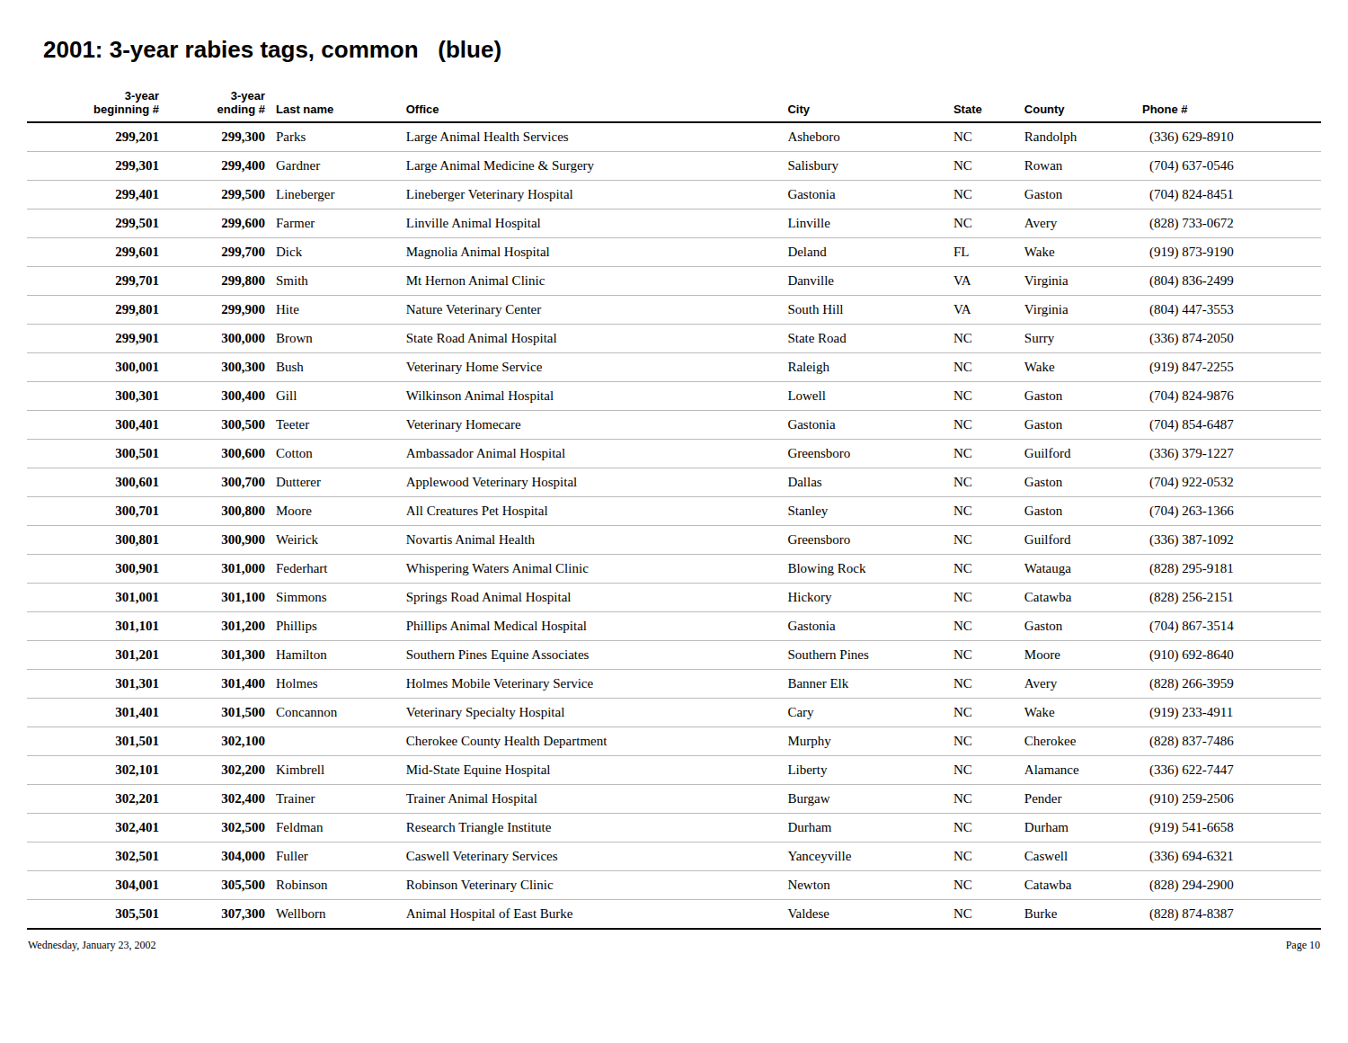2001: 3-year rabies tags, common (blue)
| 3-year beginning # | 3-year ending # | Last name | Office | City | State | County | Phone # |
| --- | --- | --- | --- | --- | --- | --- | --- |
| 299,201 | 299,300 | Parks | Large Animal Health Services | Asheboro | NC | Randolph | (336) 629-8910 |
| 299,301 | 299,400 | Gardner | Large Animal Medicine & Surgery | Salisbury | NC | Rowan | (704) 637-0546 |
| 299,401 | 299,500 | Lineberger | Lineberger Veterinary Hospital | Gastonia | NC | Gaston | (704) 824-8451 |
| 299,501 | 299,600 | Farmer | Linville Animal Hospital | Linville | NC | Avery | (828) 733-0672 |
| 299,601 | 299,700 | Dick | Magnolia Animal Hospital | Deland | FL | Wake | (919) 873-9190 |
| 299,701 | 299,800 | Smith | Mt Hernon Animal Clinic | Danville | VA | Virginia | (804) 836-2499 |
| 299,801 | 299,900 | Hite | Nature Veterinary Center | South Hill | VA | Virginia | (804) 447-3553 |
| 299,901 | 300,000 | Brown | State Road Animal Hospital | State Road | NC | Surry | (336) 874-2050 |
| 300,001 | 300,300 | Bush | Veterinary Home Service | Raleigh | NC | Wake | (919) 847-2255 |
| 300,301 | 300,400 | Gill | Wilkinson Animal Hospital | Lowell | NC | Gaston | (704) 824-9876 |
| 300,401 | 300,500 | Teeter | Veterinary Homecare | Gastonia | NC | Gaston | (704) 854-6487 |
| 300,501 | 300,600 | Cotton | Ambassador Animal Hospital | Greensboro | NC | Guilford | (336) 379-1227 |
| 300,601 | 300,700 | Dutterer | Applewood Veterinary Hospital | Dallas | NC | Gaston | (704) 922-0532 |
| 300,701 | 300,800 | Moore | All Creatures Pet Hospital | Stanley | NC | Gaston | (704) 263-1366 |
| 300,801 | 300,900 | Weirick | Novartis Animal Health | Greensboro | NC | Guilford | (336) 387-1092 |
| 300,901 | 301,000 | Federhart | Whispering Waters Animal Clinic | Blowing Rock | NC | Watauga | (828) 295-9181 |
| 301,001 | 301,100 | Simmons | Springs Road Animal Hospital | Hickory | NC | Catawba | (828) 256-2151 |
| 301,101 | 301,200 | Phillips | Phillips Animal Medical Hospital | Gastonia | NC | Gaston | (704) 867-3514 |
| 301,201 | 301,300 | Hamilton | Southern Pines Equine Associates | Southern Pines | NC | Moore | (910) 692-8640 |
| 301,301 | 301,400 | Holmes | Holmes Mobile Veterinary Service | Banner Elk | NC | Avery | (828) 266-3959 |
| 301,401 | 301,500 | Concannon | Veterinary Specialty Hospital | Cary | NC | Wake | (919) 233-4911 |
| 301,501 | 302,100 | | Cherokee County Health Department | Murphy | NC | Cherokee | (828) 837-7486 |
| 302,101 | 302,200 | Kimbrell | Mid-State Equine Hospital | Liberty | NC | Alamance | (336) 622-7447 |
| 302,201 | 302,400 | Trainer | Trainer Animal Hospital | Burgaw | NC | Pender | (910) 259-2506 |
| 302,401 | 302,500 | Feldman | Research Triangle Institute | Durham | NC | Durham | (919) 541-6658 |
| 302,501 | 304,000 | Fuller | Caswell Veterinary Services | Yanceyville | NC | Caswell | (336) 694-6321 |
| 304,001 | 305,500 | Robinson | Robinson Veterinary Clinic | Newton | NC | Catawba | (828) 294-2900 |
| 305,501 | 307,300 | Wellborn | Animal Hospital of East Burke | Valdese | NC | Burke | (828) 874-8387 |
| Wednesday, January 23, 2002 | Page 10 |